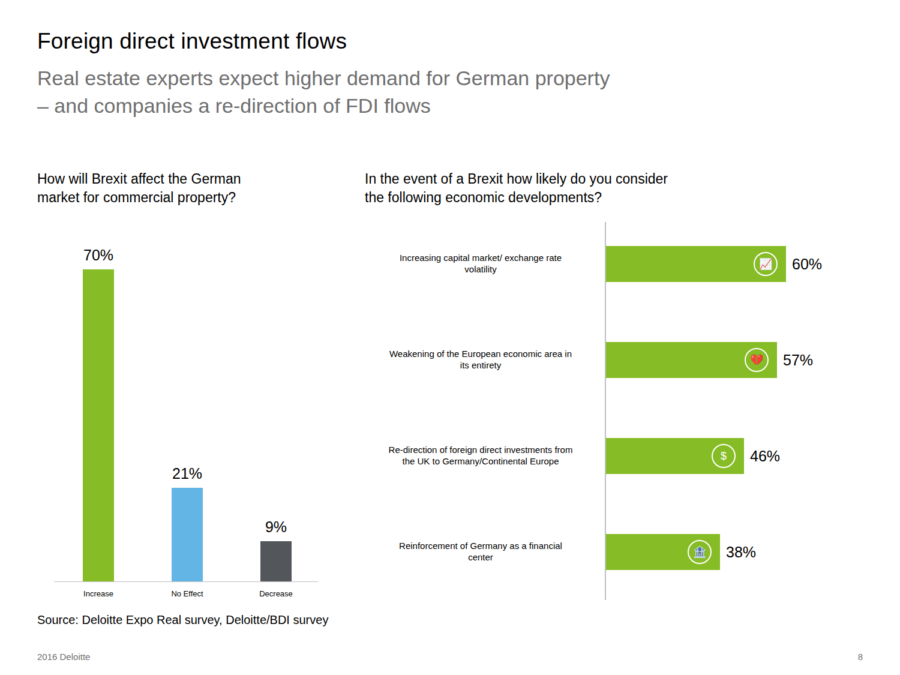Foreign direct investment flows
Real estate experts expect higher demand for German property
– and companies a re-direction of FDI flows
How will Brexit affect the German
market for commercial property?
In the event of a Brexit how likely do you consider
the following economic developments?
70% Increase
21% No Effect
9% Decrease
Source: Deloitte Expo Real survey, Deloitte/BDI survey
Increasing capital market/ exchange rate
volatility
📈 60%
Weakening of the European economic area in
its entirety
💔 57%
Re-direction of foreign direct investments from
the UK to Germany/Continental Europe
$ 46%
Reinforcement of Germany as a financial
center
🏦 38%
2016 Deloitte
8